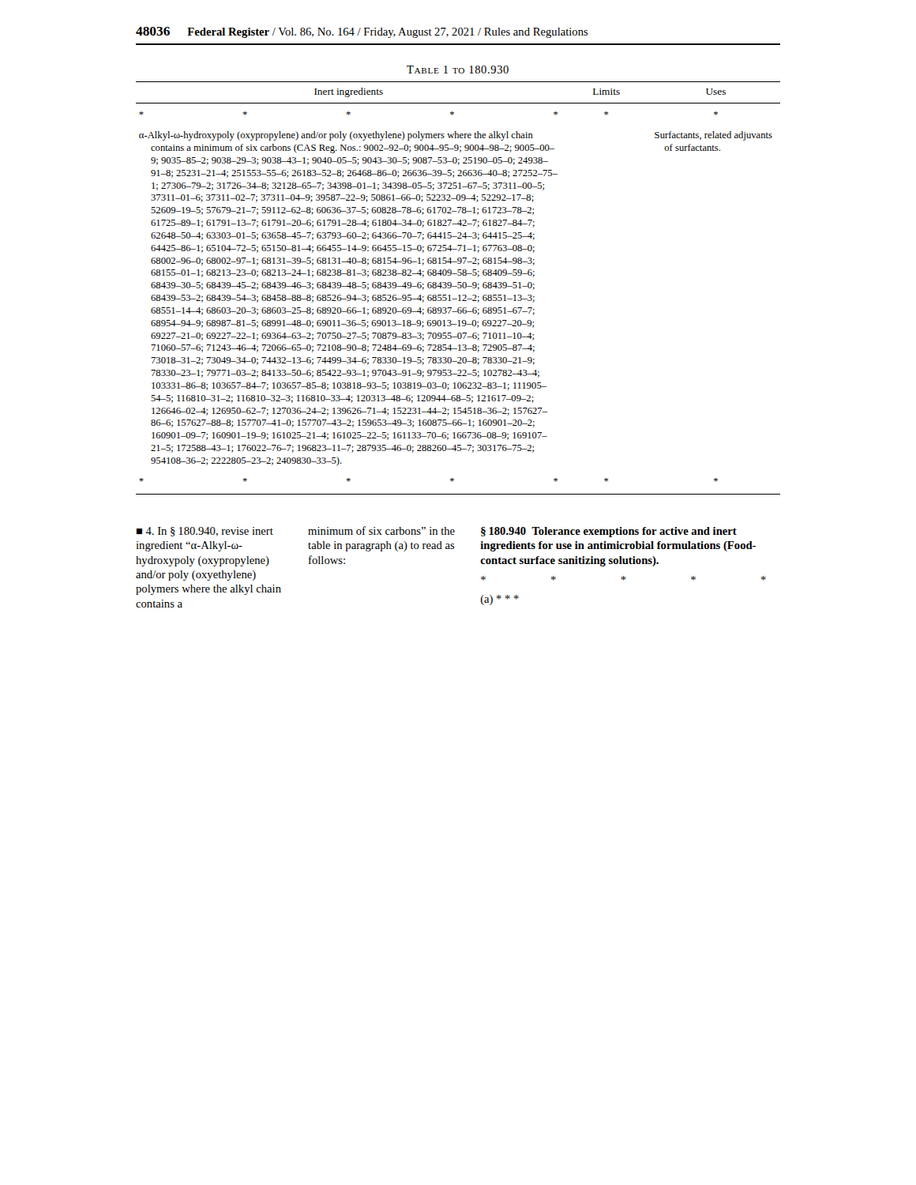48036
Federal Register / Vol. 86, No. 164 / Friday, August 27, 2021 / Rules and Regulations
TABLE 1 TO 180.930
| Inert ingredients | Limits | Uses |
| --- | --- | --- |
| * * * * * | * | * |
| α-Alkyl-ω-hydroxypoly (oxypropylene) and/or poly (oxyethylene) polymers where the alkyl chain contains a minimum of six carbons (CAS Reg. Nos.: 9002–92–0; 9004–95–9; 9004–98–2; 9005–00–9; 9035–85–2; 9038–29–3; 9038–43–1; 9040–05–5; 9043–30–5; 9087–53–0; 25190–05–0; 24938–91–8; 25231–21–4; 251553–55–6; 26183–52–8; 26468–86–0; 26636–39–5; 26636–40–8; 27252–75–1; 27306–79–2; 31726–34–8; 32128–65–7; 34398–01–1; 34398–05–5; 37251–67–5; 37311–00–5; 37311–01–6; 37311–02–7; 37311–04–9; 39587–22–9; 50861–66–0; 52232–09–4; 52292–17–8; 52609–19–5; 57679–21–7; 59112–62–8; 60636–37–5; 60828–78–6; 61702–78–1; 61723–78–2; 61725–89–1; 61791–13–7; 61791–20–6; 61791–28–4; 61804–34–0; 61827–42–7; 61827–84–7; 62648–50–4; 63303–01–5; 63658–45–7; 63793–60–2; 64366–70–7; 64415–24–3; 64415–25–4; 64425–86–1; 65104–72–5; 65150–81–4; 66455–14–9: 66455–15–0; 67254–71–1; 67763–08–0; 68002–96–0; 68002–97–1; 68131–39–5; 68131–40–8; 68154–96–1; 68154–97–2; 68154–98–3; 68155–01–1; 68213–23–0; 68213–24–1; 68238–81–3; 68238–82–4; 68409–58–5; 68409–59–6; 68439–30–5; 68439–45–2; 68439–46–3; 68439–48–5; 68439–49–6; 68439–50–9; 68439–51–0; 68439–53–2; 68439–54–3; 68458–88–8; 68526–94–3; 68526–95–4; 68551–12–2; 68551–13–3; 68551–14–4; 68603–20–3; 68603–25–8; 68920–66–1; 68920–69–4; 68937–66–6; 68951–67–7; 68954–94–9; 68987–81–5; 68991–48–0; 69011–36–5; 69013–18–9; 69013–19–0; 69227–20–9; 69227–21–0; 69227–22–1; 69364–63–2; 70750–27–5; 70879–83–3; 70955–07–6; 71011–10–4; 71060–57–6; 71243–46–4; 72066–65–0; 72108–90–8; 72484–69–6; 72854–13–8; 72905–87–4; 73018–31–2; 73049–34–0; 74432–13–6; 74499–34–6; 78330–19–5; 78330–20–8; 78330–21–9; 78330–23–1; 79771–03–2; 84133–50–6; 85422–93–1; 97043–91–9; 97953–22–5; 102782–43–4; 103331–86–8; 103657–84–7; 103657–85–8; 103818–93–5; 103819–03–0; 106232–83–1; 111905–54–5; 116810–31–2; 116810–32–3; 116810–33–4; 120313–48–6; 120944–68–5; 121617–09–2; 126646–02–4; 126950–62–7; 127036–24–2; 139626–71–4; 152231–44–2; 154518–36–2; 157627–86–6; 157627–88–8; 157707–41–0; 157707–43–2; 159653–49–3; 160875–66–1; 160901–20–2; 160901–09–7; 160901–19–9; 161025–21–4; 161025–22–5; 161133–70–6; 166736–08–9; 169107–21–5; 172588–43–1; 176022–76–7; 196823–11–7; 287935–46–0; 288260–45–7; 303176–75–2; 954108–36–2; 2222805–23–2; 2409830–33–5). | | Surfactants, related adjuvants of surfactants. |
| * * * * * | * | * |
■ 4. In § 180.940, revise inert ingredient “α-Alkyl-ω-hydroxypoly (oxypropylene) and/or poly (oxyethylene) polymers where the alkyl chain contains a
minimum of six carbons” in the table in paragraph (a) to read as follows:
§ 180.940 Tolerance exemptions for active and inert ingredients for use in antimicrobial formulations (Food-contact surface sanitizing solutions).
* * * * *
(a) * * *